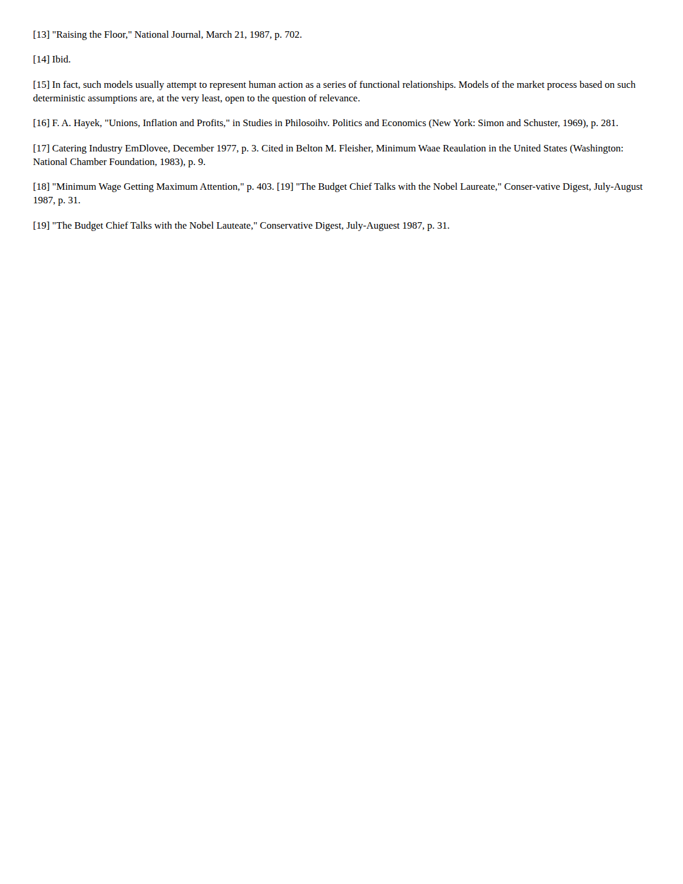[13] "Raising the Floor," National Journal, March 21, 1987, p. 702.
[14] Ibid.
[15] In fact, such models usually attempt to represent human action as a series of functional relationships. Models of the market process based on such deterministic assumptions are, at the very least, open to the question of relevance.
[16] F. A. Hayek, "Unions, Inflation and Profits," in Studies in Philosoihv. Politics and Economics (New York: Simon and Schuster, 1969), p. 281.
[17] Catering Industry EmDlovee, December 1977, p. 3. Cited in Belton M. Fleisher, Minimum Waae Reaulation in the United States (Washington: National Chamber Foundation, 1983), p. 9.
[18] "Minimum Wage Getting Maximum Attention," p. 403. [19] "The Budget Chief Talks with the Nobel Laureate," Conser-vative Digest, July-August 1987, p. 31.
[19] "The Budget Chief Talks with the Nobel Lauteate," Conservative Digest, July-Auguest 1987, p. 31.